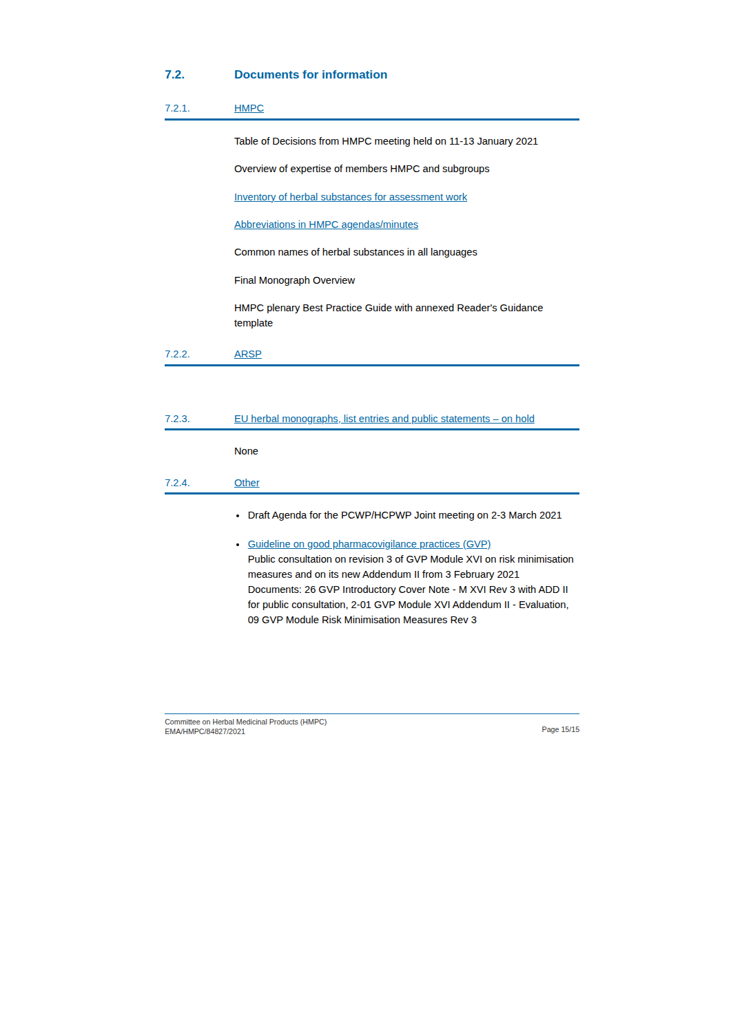7.2. Documents for information
7.2.1. HMPC
Table of Decisions from HMPC meeting held on 11-13 January 2021
Overview of expertise of members HMPC and subgroups
Inventory of herbal substances for assessment work
Abbreviations in HMPC agendas/minutes
Common names of herbal substances in all languages
Final Monograph Overview
HMPC plenary Best Practice Guide with annexed Reader's Guidance template
7.2.2. ARSP
7.2.3. EU herbal monographs, list entries and public statements – on hold
None
7.2.4. Other
Draft Agenda for the PCWP/HCPWP Joint meeting on 2-3 March 2021
Guideline on good pharmacovigilance practices (GVP)
Public consultation on revision 3 of GVP Module XVI on risk minimisation measures and on its new Addendum II from 3 February 2021
Documents: 26 GVP Introductory Cover Note - M XVI Rev 3 with ADD II for public consultation, 2-01 GVP Module XVI Addendum II - Evaluation, 09 GVP Module Risk Minimisation Measures Rev 3
Committee on Herbal Medicinal Products (HMPC)
EMA/HMPC/84827/2021
Page 15/15